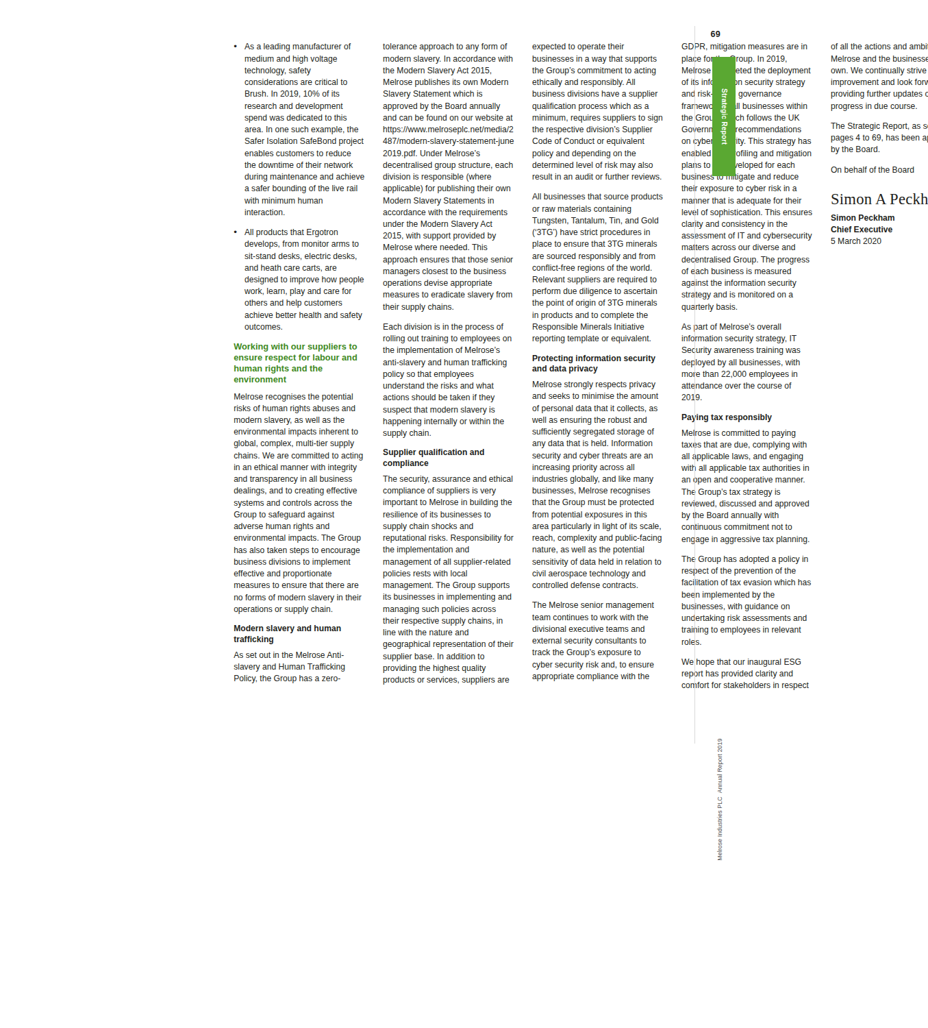69
Strategic Report
Melrose Industries PLC Annual Report 2019
As a leading manufacturer of medium and high voltage technology, safety considerations are critical to Brush. In 2019, 10% of its research and development spend was dedicated to this area. In one such example, the Safer Isolation SafeBond project enables customers to reduce the downtime of their network during maintenance and achieve a safer bounding of the live rail with minimum human interaction.
All products that Ergotron develops, from monitor arms to sit-stand desks, electric desks, and heath care carts, are designed to improve how people work, learn, play and care for others and help customers achieve better health and safety outcomes.
Working with our suppliers to ensure respect for labour and human rights and the environment
Melrose recognises the potential risks of human rights abuses and modern slavery, as well as the environmental impacts inherent to global, complex, multi-tier supply chains. We are committed to acting in an ethical manner with integrity and transparency in all business dealings, and to creating effective systems and controls across the Group to safeguard against adverse human rights and environmental impacts. The Group has also taken steps to encourage business divisions to implement effective and proportionate measures to ensure that there are no forms of modern slavery in their operations or supply chain.
Modern slavery and human trafficking
As set out in the Melrose Anti-slavery and Human Trafficking Policy, the Group has a zero-tolerance approach to any form of modern slavery. In accordance with the Modern Slavery Act 2015, Melrose publishes its own Modern Slavery Statement which is approved by the Board annually and can be found on our website at https://www.melroseplc.net/media/2487/modern-slavery-statement-june2019.pdf. Under Melrose’s decentralised group structure, each division is responsible (where applicable) for publishing their own Modern Slavery Statements in accordance with the requirements under the Modern Slavery Act 2015, with support provided by Melrose where needed. This approach ensures that those senior managers closest to the business operations devise appropriate measures to eradicate slavery from their supply chains.
Each division is in the process of rolling out training to employees on the implementation of Melrose’s anti-slavery and human trafficking policy so that employees understand the risks and what actions should be taken if they suspect that modern slavery is happening internally or within the supply chain.
Supplier qualification and compliance
The security, assurance and ethical compliance of suppliers is very important to Melrose in building the resilience of its businesses to supply chain shocks and reputational risks. Responsibility for the implementation and management of all supplier-related policies rests with local management. The Group supports its businesses in implementing and managing such policies across their respective supply chains, in line with the nature and geographical representation of their supplier base. In addition to providing the highest quality products or services, suppliers are expected to operate their businesses in a way that supports the Group’s commitment to acting ethically and responsibly. All business divisions have a supplier qualification process which as a minimum, requires suppliers to sign the respective division’s Supplier Code of Conduct or equivalent policy and depending on the determined level of risk may also result in an audit or further reviews.
All businesses that source products or raw materials containing Tungsten, Tantalum, Tin, and Gold (‘3TG’) have strict procedures in place to ensure that 3TG minerals are sourced responsibly and from conflict-free regions of the world. Relevant suppliers are required to perform due diligence to ascertain the point of origin of 3TG minerals in products and to complete the Responsible Minerals Initiative reporting template or equivalent.
Protecting information security and data privacy
Melrose strongly respects privacy and seeks to minimise the amount of personal data that it collects, as well as ensuring the robust and sufficiently segregated storage of any data that is held. Information security and cyber threats are an increasing priority across all industries globally, and like many businesses, Melrose recognises that the Group must be protected from potential exposures in this area particularly in light of its scale, reach, complexity and public-facing nature, as well as the potential sensitivity of data held in relation to civil aerospace technology and controlled defense contracts.
The Melrose senior management team continues to work with the divisional executive teams and external security consultants to track the Group’s exposure to cyber security risk and, to ensure appropriate compliance with the GDPR, mitigation measures are in place for the Group. In 2019, Melrose completed the deployment of its information security strategy and risk-based governance framework to all businesses within the Group, which follows the UK Government’s recommendations on cyber security. This strategy has enabled risk profiling and mitigation plans to be developed for each business to mitigate and reduce their exposure to cyber risk in a manner that is adequate for their level of sophistication. This ensures clarity and consistency in the assessment of IT and cybersecurity matters across our diverse and decentralised Group. The progress of each business is measured against the information security strategy and is monitored on a quarterly basis.
As part of Melrose’s overall information security strategy, IT Security awareness training was deployed by all businesses, with more than 22,000 employees in attendance over the course of 2019.
Paying tax responsibly
Melrose is committed to paying taxes that are due, complying with all applicable laws, and engaging with all applicable tax authorities in an open and cooperative manner. The Group’s tax strategy is reviewed, discussed and approved by the Board annually with continuous commitment not to engage in aggressive tax planning.
The Group has adopted a policy in respect of the prevention of the facilitation of tax evasion which has been implemented by the businesses, with guidance on undertaking risk assessments and training to employees in relevant roles.
We hope that our inaugural ESG report has provided clarity and comfort for stakeholders in respect of all the actions and ambitions of Melrose and the businesses we own. We continually strive for improvement and look forward to providing further updates on progress in due course.
The Strategic Report, as set out on pages 4 to 69, has been approved by the Board.
On behalf of the Board
Simon A Peckham
Simon Peckham
Chief Executive
5 March 2020